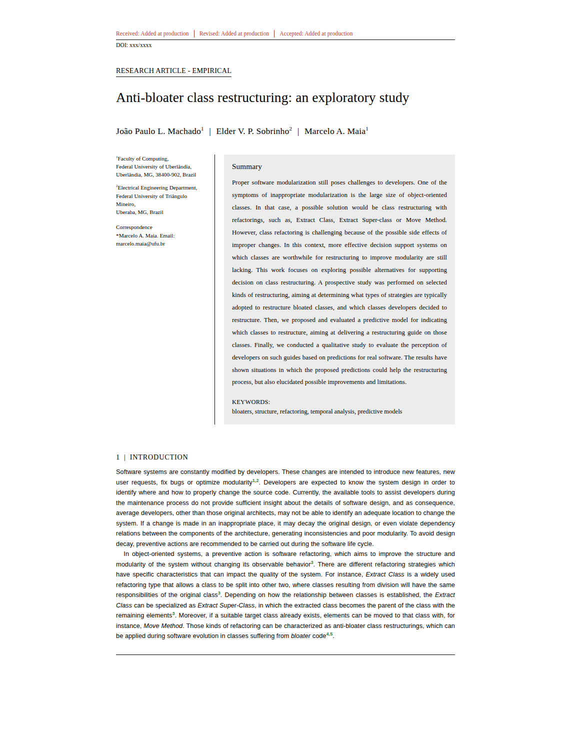Received: Added at production
Revised: Added at production
Accepted: Added at production
DOI: xxx/xxxx
RESEARCH ARTICLE - EMPIRICAL
Anti-bloater class restructuring: an exploratory study
João Paulo L. Machado1 | Elder V. P. Sobrinho2 | Marcelo A. Maia1
1Faculty of Computing,
Federal University of Uberlândia,
Uberlândia, MG, 38400-902, Brazil
2Electrical Engineering Department,
Federal University of Triângulo Mineiro,
Uberaba, MG, Brazil
Correspondence
*Marcelo A. Maia. Email:
marcelo.maia@ufu.br
Summary
Proper software modularization still poses challenges to developers. One of the symptoms of inappropriate modularization is the large size of object-oriented classes. In that case, a possible solution would be class restructuring with refactorings, such as, Extract Class, Extract Super-class or Move Method. However, class refactoring is challenging because of the possible side effects of improper changes. In this context, more effective decision support systems on which classes are worthwhile for restructuring to improve modularity are still lacking. This work focuses on exploring possible alternatives for supporting decision on class restructuring. A prospective study was performed on selected kinds of restructuring, aiming at determining what types of strategies are typically adopted to restructure bloated classes, and which classes developers decided to restructure. Then, we proposed and evaluated a predictive model for indicating which classes to restructure, aiming at delivering a restructuring guide on those classes. Finally, we conducted a qualitative study to evaluate the perception of developers on such guides based on predictions for real software. The results have shown situations in which the proposed predictions could help the restructuring process, but also elucidated possible improvements and limitations.
KEYWORDS:
bloaters, structure, refactoring, temporal analysis, predictive models
1|INTRODUCTION
Software systems are constantly modified by developers. These changes are intended to introduce new features, new user requests, fix bugs or optimize modularity1,2. Developers are expected to know the system design in order to identify where and how to properly change the source code. Currently, the available tools to assist developers during the maintenance process do not provide sufficient insight about the details of software design, and as consequence, average developers, other than those original architects, may not be able to identify an adequate location to change the system. If a change is made in an inappropriate place, it may decay the original design, or even violate dependency relations between the components of the architecture, generating inconsistencies and poor modularity. To avoid design decay, preventive actions are recommended to be carried out during the software life cycle.
In object-oriented systems, a preventive action is software refactoring, which aims to improve the structure and modularity of the system without changing its observable behavior3. There are different refactoring strategies which have specific characteristics that can impact the quality of the system. For instance, Extract Class is a widely used refactoring type that allows a class to be split into other two, where classes resulting from division will have the same responsibilities of the original class3. Depending on how the relationship between classes is established, the Extract Class can be specialized as Extract Super-Class, in which the extracted class becomes the parent of the class with the remaining elements3. Moreover, if a suitable target class already exists, elements can be moved to that class with, for instance, Move Method. Those kinds of refactoring can be characterized as anti-bloater class restructurings, which can be applied during software evolution in classes suffering from bloater code4,5.